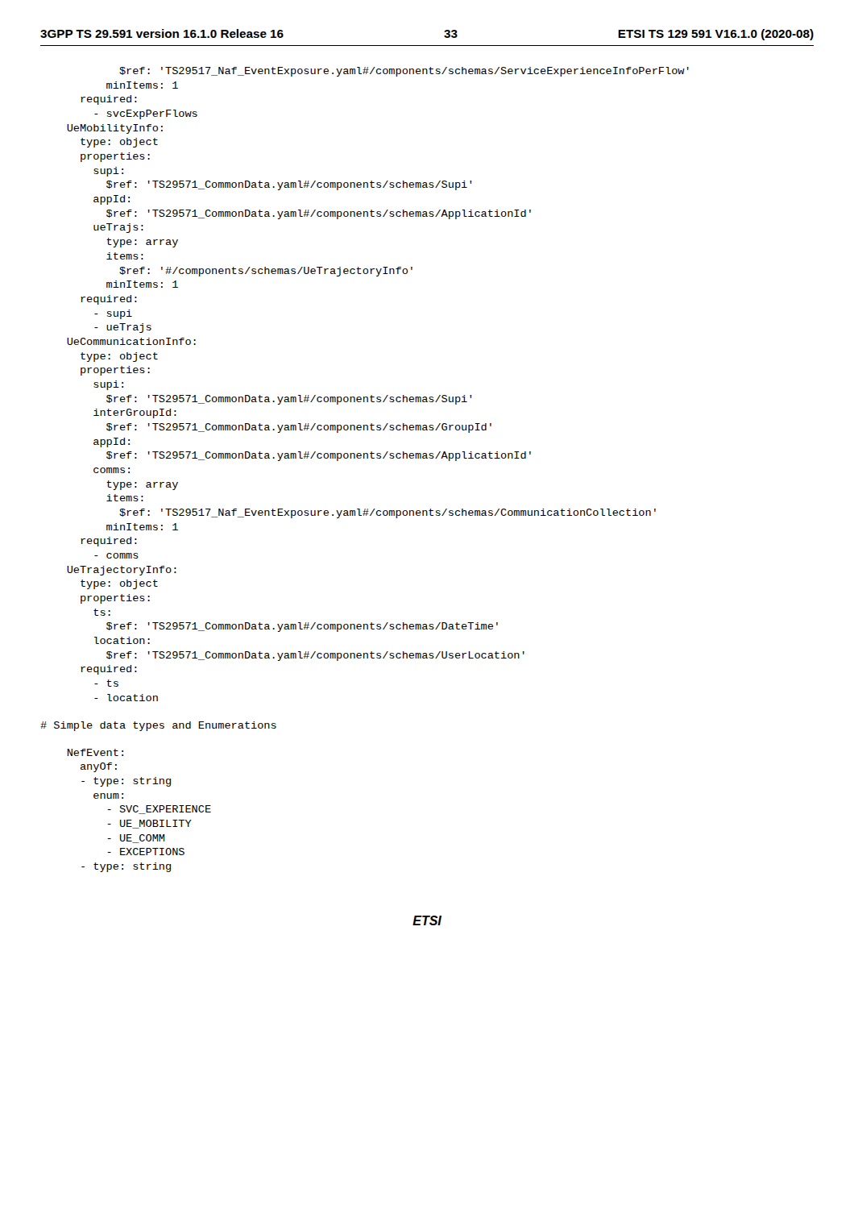3GPP TS 29.591 version 16.1.0 Release 16 33 ETSI TS 129 591 V16.1.0 (2020-08)
            $ref: 'TS29517_Naf_EventExposure.yaml#/components/schemas/ServiceExperienceInfoPerFlow'
          minItems: 1
      required:
        - svcExpPerFlows
    UeMobilityInfo:
      type: object
      properties:
        supi:
          $ref: 'TS29571_CommonData.yaml#/components/schemas/Supi'
        appId:
          $ref: 'TS29571_CommonData.yaml#/components/schemas/ApplicationId'
        ueTrajs:
          type: array
          items:
            $ref: '#/components/schemas/UeTrajectoryInfo'
          minItems: 1
      required:
        - supi
        - ueTrajs
    UeCommunicationInfo:
      type: object
      properties:
        supi:
          $ref: 'TS29571_CommonData.yaml#/components/schemas/Supi'
        interGroupId:
          $ref: 'TS29571_CommonData.yaml#/components/schemas/GroupId'
        appId:
          $ref: 'TS29571_CommonData.yaml#/components/schemas/ApplicationId'
        comms:
          type: array
          items:
            $ref: 'TS29517_Naf_EventExposure.yaml#/components/schemas/CommunicationCollection'
          minItems: 1
      required:
        - comms
    UeTrajectoryInfo:
      type: object
      properties:
        ts:
          $ref: 'TS29571_CommonData.yaml#/components/schemas/DateTime'
        location:
          $ref: 'TS29571_CommonData.yaml#/components/schemas/UserLocation'
      required:
        - ts
        - location
# Simple data types and Enumerations
    NefEvent:
      anyOf:
      - type: string
        enum:
          - SVC_EXPERIENCE
          - UE_MOBILITY
          - UE_COMM
          - EXCEPTIONS
      - type: string
ETSI